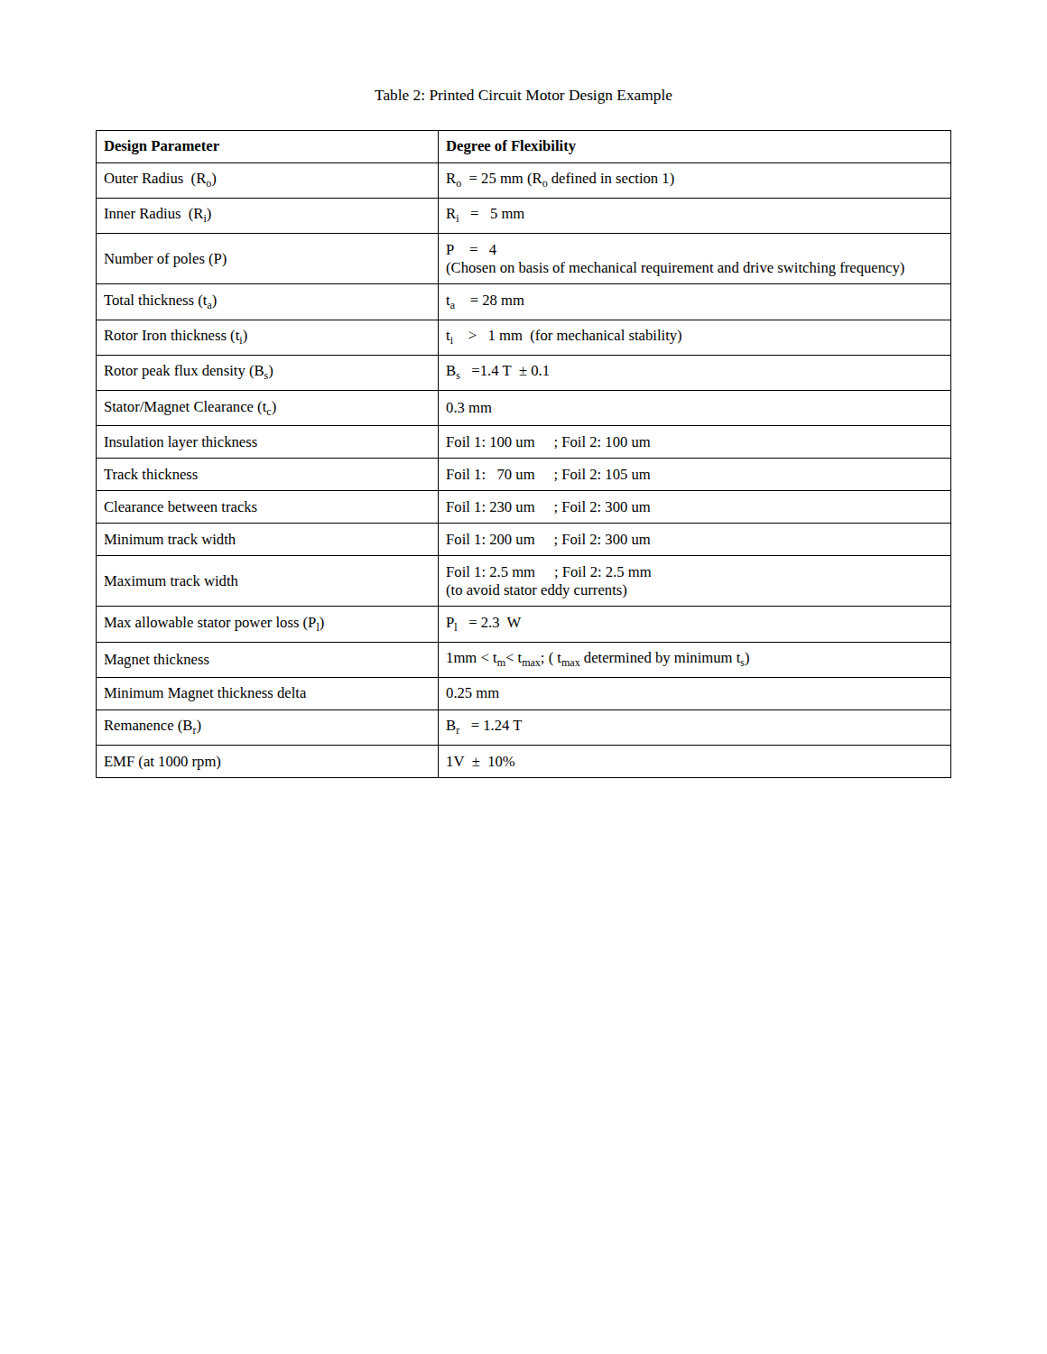Table 2: Printed Circuit Motor Design Example
| Design Parameter | Degree of Flexibility |
| --- | --- |
| Outer Radius (R o ) | R o = 25 mm (R o defined in section 1) |
| Inner Radius (R i ) | R i = 5 mm |
| Number of poles (P) | P = 4 (Chosen on basis of mechanical requirement and drive switching frequency) |
| Total thickness (t a ) | t a = 28 mm |
| Rotor Iron thickness (t i ) | t i > 1 mm (for mechanical stability) |
| Rotor peak flux density (B s ) | B s =1.4 T ± 0.1 |
| Stator/Magnet Clearance (t c ) | 0.3 mm |
| Insulation layer thickness | Foil 1: 100 um ; Foil 2: 100 um |
| Track thickness | Foil 1: 70 um ; Foil 2: 105 um |
| Clearance between tracks | Foil 1: 230 um ; Foil 2: 300 um |
| Minimum track width | Foil 1: 200 um ; Foil 2: 300 um |
| Maximum track width | Foil 1: 2.5 mm ; Foil 2: 2.5 mm (to avoid stator eddy currents) |
| Max allowable stator power loss (P l ) | P l = 2.3 W |
| Magnet thickness | 1mm < t m < t max ; ( t max determined by minimum t s ) |
| Minimum Magnet thickness delta | 0.25 mm |
| Remanence (B r ) | B r = 1.24 T |
| EMF (at 1000 rpm) | 1V ± 10% |